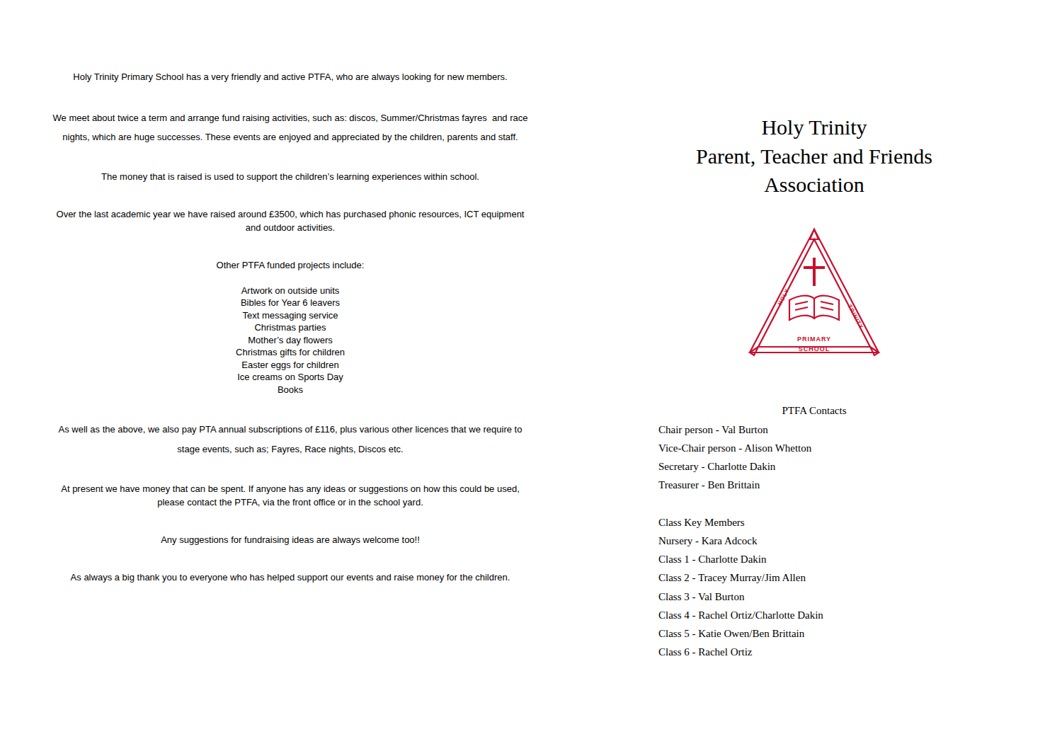Holy Trinity Primary School has a very friendly and active PTFA, who are always looking for new members.
We meet about twice a term and arrange fund raising activities, such as: discos, Summer/Christmas fayres and race nights, which are huge successes. These events are enjoyed and appreciated by the children, parents and staff.
The money that is raised is used to support the children’s learning experiences within school.
Over the last academic year we have raised around £3500, which has purchased phonic resources, ICT equipment and outdoor activities.
Other PTFA funded projects include:
Artwork on outside units
Bibles for Year 6 leavers
Text messaging service
Christmas parties
Mother’s day flowers
Christmas gifts for children
Easter eggs for children
Ice creams on Sports Day
Books
As well as the above, we also pay PTA annual subscriptions of £116, plus various other licences that we require to stage events, such as; Fayres, Race nights, Discos etc.
At present we have money that can be spent. If anyone has any ideas or suggestions on how this could be used, please contact the PTFA, via the front office or in the school yard.
Any suggestions for fundraising ideas are always welcome too!!
As always a big thank you to everyone who has helped support our events and raise money for the children.
Holy Trinity
Parent, Teacher and Friends
Association
PRIMARY SCHOOL HOLY TRINITY
PTFA Contacts
Chair person - Val Burton
Vice-Chair person - Alison Whetton
Secretary - Charlotte Dakin
Treasurer - Ben Brittain
Class Key Members
Nursery - Kara Adcock
Class 1 - Charlotte Dakin
Class 2 - Tracey Murray/Jim Allen
Class 3 - Val Burton
Class 4 - Rachel Ortiz/Charlotte Dakin
Class 5 - Katie Owen/Ben Brittain
Class 6 - Rachel Ortiz